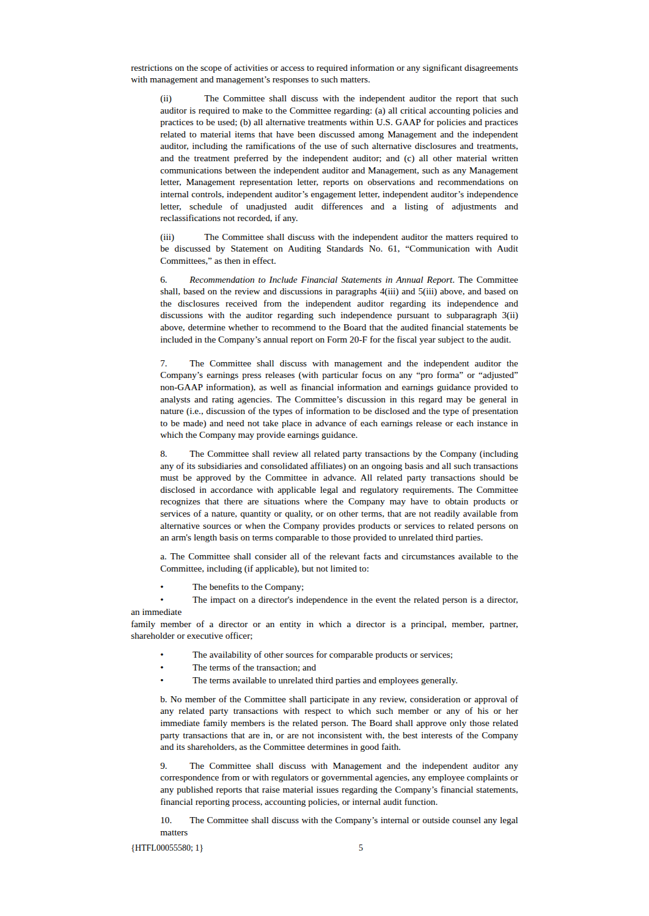restrictions on the scope of activities or access to required information or any significant disagreements with management and management’s responses to such matters.
(ii) The Committee shall discuss with the independent auditor the report that such auditor is required to make to the Committee regarding: (a) all critical accounting policies and practices to be used; (b) all alternative treatments within U.S. GAAP for policies and practices related to material items that have been discussed among Management and the independent auditor, including the ramifications of the use of such alternative disclosures and treatments, and the treatment preferred by the independent auditor; and (c) all other material written communications between the independent auditor and Management, such as any Management letter, Management representation letter, reports on observations and recommendations on internal controls, independent auditor’s engagement letter, independent auditor’s independence letter, schedule of unadjusted audit differences and a listing of adjustments and reclassifications not recorded, if any.
(iii) The Committee shall discuss with the independent auditor the matters required to be discussed by Statement on Auditing Standards No. 61, “Communication with Audit Committees,” as then in effect.
6. Recommendation to Include Financial Statements in Annual Report. The Committee shall, based on the review and discussions in paragraphs 4(iii) and 5(iii) above, and based on the disclosures received from the independent auditor regarding its independence and discussions with the auditor regarding such independence pursuant to subparagraph 3(ii) above, determine whether to recommend to the Board that the audited financial statements be included in the Company’s annual report on Form 20-F for the fiscal year subject to the audit.
7. The Committee shall discuss with management and the independent auditor the Company’s earnings press releases (with particular focus on any “pro forma” or “adjusted” non-GAAP information), as well as financial information and earnings guidance provided to analysts and rating agencies. The Committee’s discussion in this regard may be general in nature (i.e., discussion of the types of information to be disclosed and the type of presentation to be made) and need not take place in advance of each earnings release or each instance in which the Company may provide earnings guidance.
8. The Committee shall review all related party transactions by the Company (including any of its subsidiaries and consolidated affiliates) on an ongoing basis and all such transactions must be approved by the Committee in advance. All related party transactions should be disclosed in accordance with applicable legal and regulatory requirements. The Committee recognizes that there are situations where the Company may have to obtain products or services of a nature, quantity or quality, or on other terms, that are not readily available from alternative sources or when the Company provides products or services to related persons on an arm's length basis on terms comparable to those provided to unrelated third parties.
a. The Committee shall consider all of the relevant facts and circumstances available to the Committee, including (if applicable), but not limited to:
•The benefits to the Company;
•The impact on a director's independence in the event the related person is a director, an immediate
family member of a director or an entity in which a director is a principal, member, partner, shareholder or executive officer;
•The availability of other sources for comparable products or services;
•The terms of the transaction; and
•The terms available to unrelated third parties and employees generally.
b. No member of the Committee shall participate in any review, consideration or approval of any related party transactions with respect to which such member or any of his or her immediate family members is the related person. The Board shall approve only those related party transactions that are in, or are not inconsistent with, the best interests of the Company and its shareholders, as the Committee determines in good faith.
9. The Committee shall discuss with Management and the independent auditor any correspondence from or with regulators or governmental agencies, any employee complaints or any published reports that raise material issues regarding the Company’s financial statements, financial reporting process, accounting policies, or internal audit function.
10. The Committee shall discuss with the Company’s internal or outside counsel any legal matters
{HTFL00055580; 1}
5